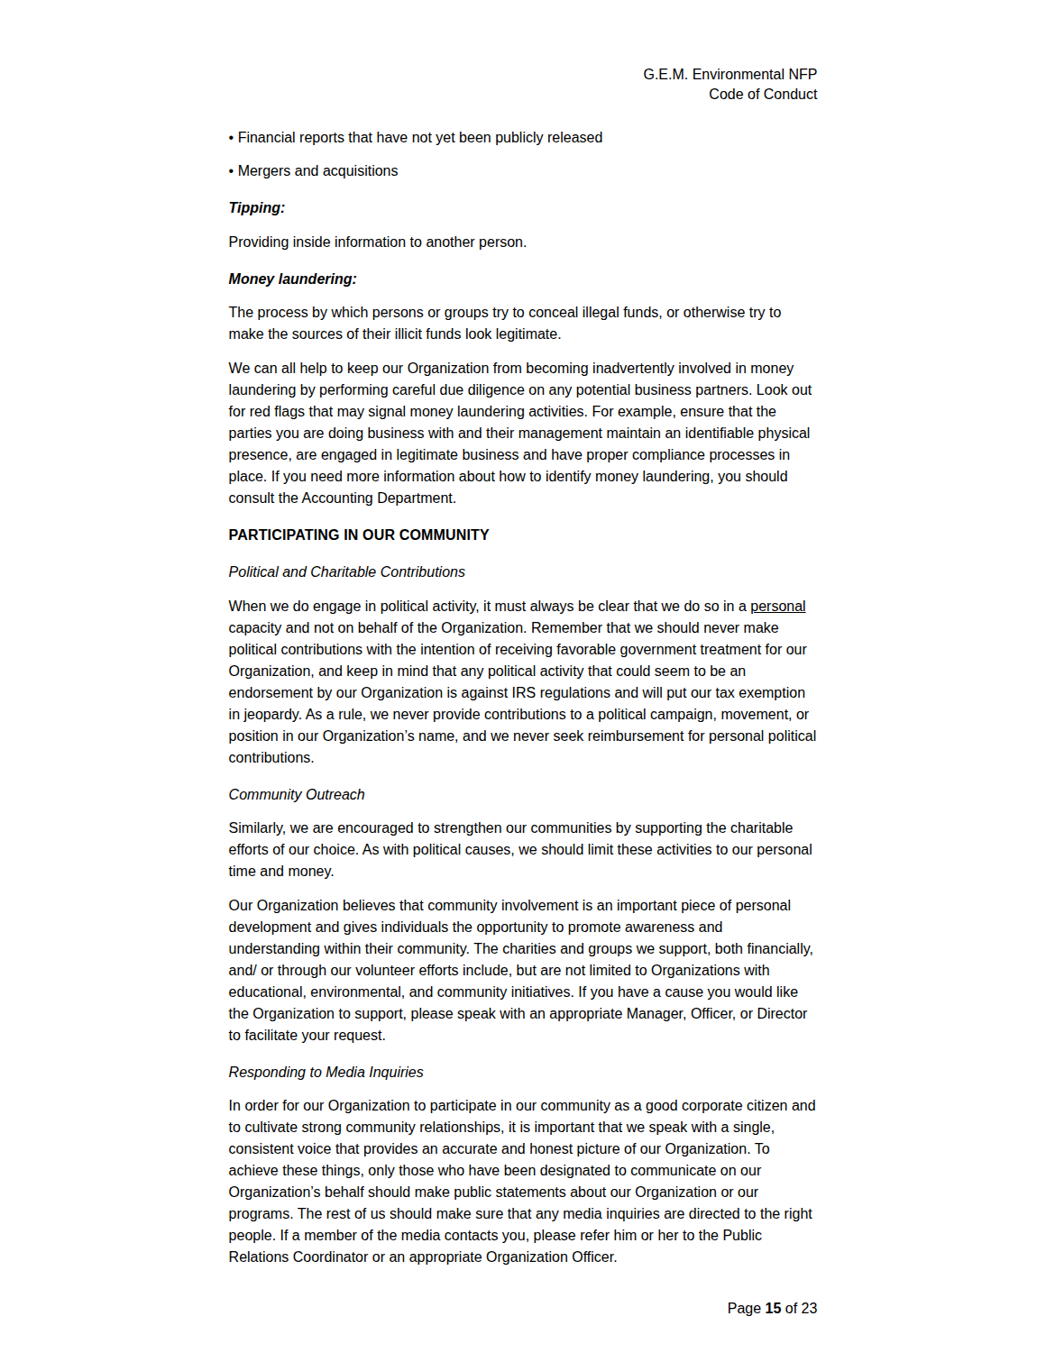G.E.M. Environmental NFP Code of Conduct
Financial reports that have not yet been publicly released
Mergers and acquisitions
Tipping:
Providing inside information to another person.
Money laundering:
The process by which persons or groups try to conceal illegal funds, or otherwise try to make the sources of their illicit funds look legitimate.
We can all help to keep our Organization from becoming inadvertently involved in money laundering by performing careful due diligence on any potential business partners. Look out for red flags that may signal money laundering activities. For example, ensure that the parties you are doing business with and their management maintain an identifiable physical presence, are engaged in legitimate business and have proper compliance processes in place. If you need more information about how to identify money laundering, you should consult the Accounting Department.
Participating in Our Community
Political and Charitable Contributions
When we do engage in political activity, it must always be clear that we do so in a personal capacity and not on behalf of the Organization. Remember that we should never make political contributions with the intention of receiving favorable government treatment for our Organization, and keep in mind that any political activity that could seem to be an endorsement by our Organization is against IRS regulations and will put our tax exemption in jeopardy. As a rule, we never provide contributions to a political campaign, movement, or position in our Organization’s name, and we never seek reimbursement for personal political contributions.
Community Outreach
Similarly, we are encouraged to strengthen our communities by supporting the charitable efforts of our choice. As with political causes, we should limit these activities to our personal time and money.
Our Organization believes that community involvement is an important piece of personal development and gives individuals the opportunity to promote awareness and understanding within their community. The charities and groups we support, both financially, and/ or through our volunteer efforts include, but are not limited to Organizations with educational, environmental, and community initiatives. If you have a cause you would like the Organization to support, please speak with an appropriate Manager, Officer, or Director to facilitate your request.
Responding to Media Inquiries
In order for our Organization to participate in our community as a good corporate citizen and to cultivate strong community relationships, it is important that we speak with a single, consistent voice that provides an accurate and honest picture of our Organization. To achieve these things, only those who have been designated to communicate on our Organization’s behalf should make public statements about our Organization or our programs. The rest of us should make sure that any media inquiries are directed to the right people. If a member of the media contacts you, please refer him or her to the Public Relations Coordinator or an appropriate Organization Officer.
Page 15 of 23